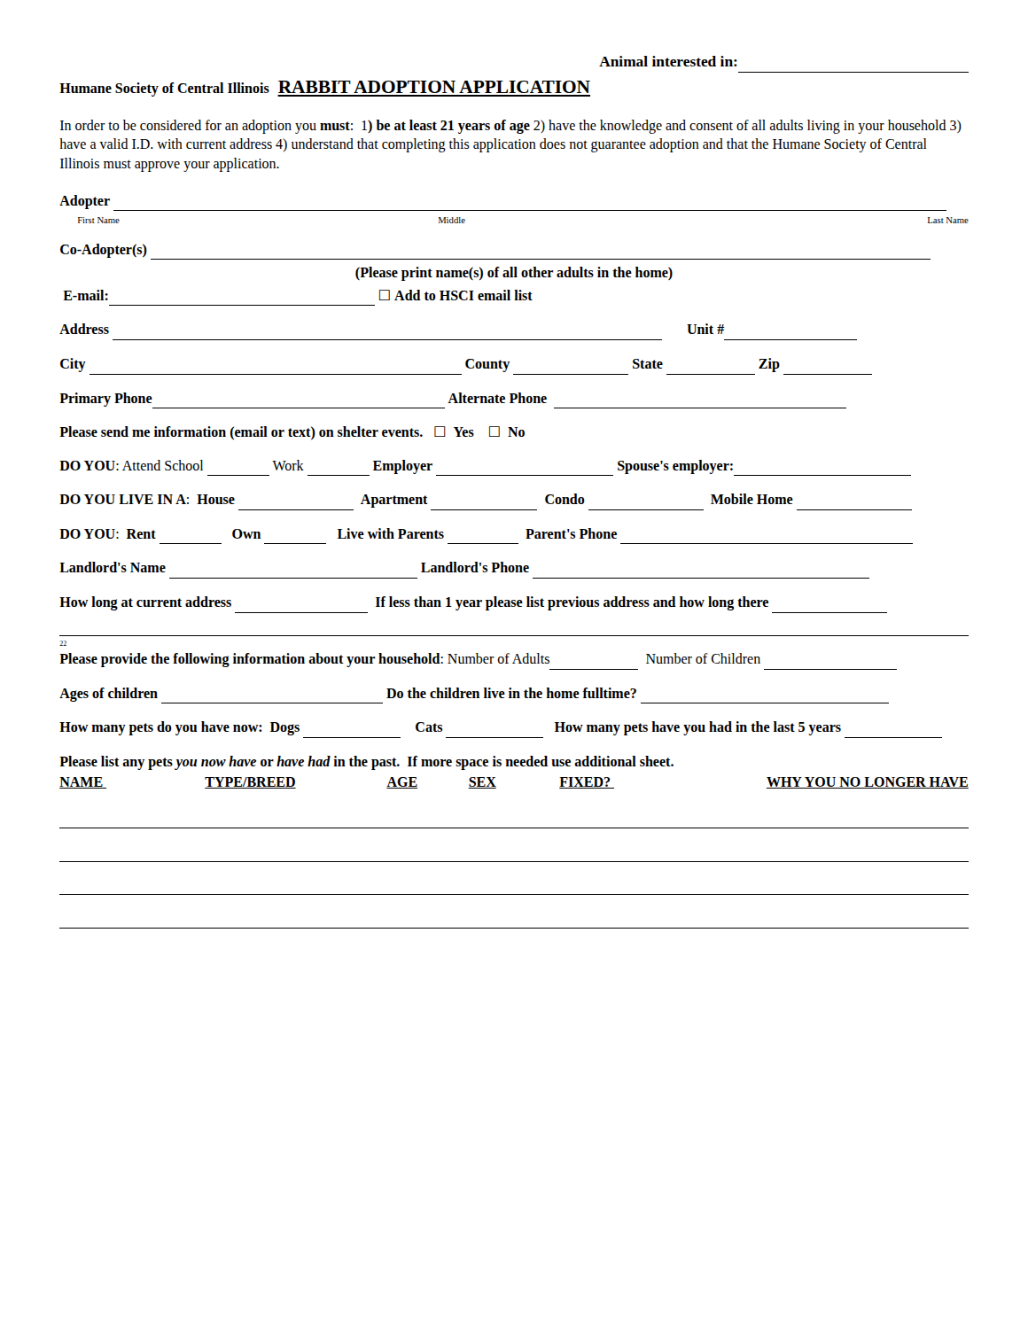Animal interested in:
Humane Society of Central Illinois RABBIT ADOPTION APPLICATION
In order to be considered for an adoption you must: 1) be at least 21 years of age 2) have the knowledge and consent of all adults living in your household 3) have a valid I.D. with current address 4) understand that completing this application does not guarantee adoption and that the Humane Society of Central Illinois must approve your application.
Adopter
First Name Middle Last Name
Co-Adopter(s)
(Please print name(s) of all other adults in the home)
E-mail: ☐ Add to HSCI email list
Address Unit #
City County State Zip
Primary Phone Alternate Phone
Please send me information (email or text) on shelter events. ☐ Yes ☐ No
DO YOU: Attend School Work Employer Spouse's employer:
DO YOU LIVE IN A: House Apartment Condo Mobile Home
DO YOU: Rent Own Live with Parents Parent's Phone
Landlord's Name Landlord's Phone
How long at current address If less than 1 year please list previous address and how long there
22
Please provide the following information about your household: Number of Adults Number of Children
Ages of children Do the children live in the home fulltime?
How many pets do you have now: Dogs Cats How many pets have you had in the last 5 years
Please list any pets you now have or have had in the past. If more space is needed use additional sheet.
NAME TYPE/BREED AGE SEX FIXED? WHY YOU NO LONGER HAVE